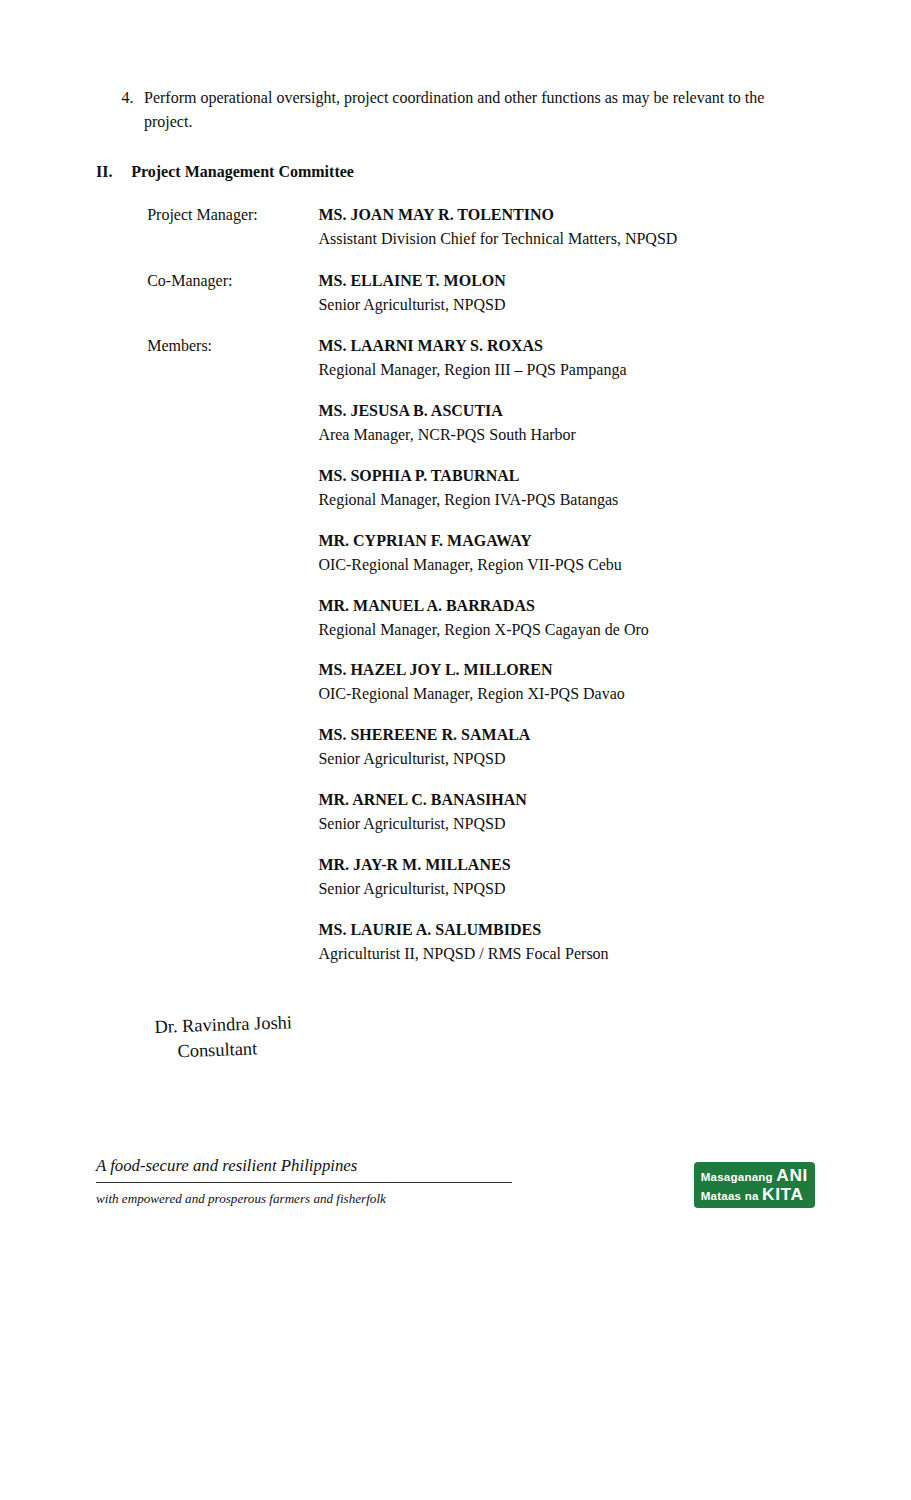Perform operational oversight, project coordination and other functions as may be relevant to the project.
II. Project Management Committee
| Project Manager: | Ms. Joan May R. Tolentino Assistant Division Chief for Technical Matters, NPQSD |
| Co-Manager: | Ms. Ellaine T. Molon Senior Agriculturist, NPQSD |
| Members: | Ms. Laarni Mary S. Roxas Regional Manager, Region III – PQS Pampanga Ms. Jesusa B. Ascutia Area Manager, NCR-PQS South Harbor Ms. Sophia P. Taburnal Regional Manager, Region IVA-PQS Batangas Mr. Cyprian F. Magaway OIC-Regional Manager, Region VII-PQS Cebu Mr. Manuel A. Barradas Regional Manager, Region X-PQS Cagayan de Oro Ms. Hazel Joy L. Milloren OIC-Regional Manager, Region XI-PQS Davao Ms. Shereene R. Samala Senior Agriculturist, NPQSD Mr. Arnel C. Banasihan Senior Agriculturist, NPQSD Mr. Jay-R M. Millanes Senior Agriculturist, NPQSD Ms. Laurie A. Salumbides Agriculturist II, NPQSD / RMS Focal Person |
Dr. Ravindra Joshi Consultant
A food-secure and resilient Philippines
with empowered and prosperous farmers and fisherfolk
Masaganang ANI Mataas na KITA